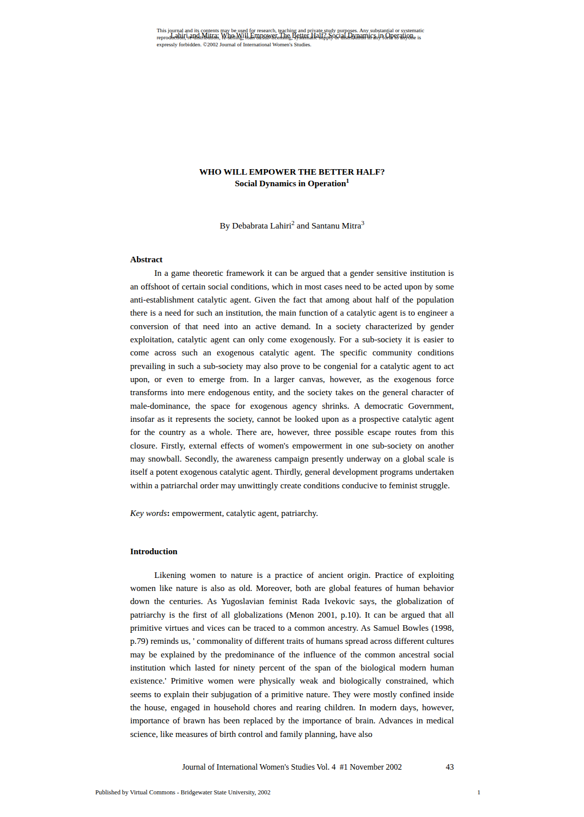Lahiri and Mitra: Who Will Empower The Better Half? Social Dynamics in Operation
This journal and its contents may be used for research, teaching and private study purposes. Any substantial or systematic reproduction, re-distribution, re-selling, loan or sub-licensing, systematic supply or distribution in any form to anyone is expressly forbidden. ©2002 Journal of International Women's Studies.
WHO WILL EMPOWER THE BETTER HALF?
Social Dynamics in Operation1
By Debabrata Lahiri2 and Santanu Mitra3
Abstract
In a game theoretic framework it can be argued that a gender sensitive institution is an offshoot of certain social conditions, which in most cases need to be acted upon by some anti-establishment catalytic agent. Given the fact that among about half of the population there is a need for such an institution, the main function of a catalytic agent is to engineer a conversion of that need into an active demand. In a society characterized by gender exploitation, catalytic agent can only come exogenously. For a sub-society it is easier to come across such an exogenous catalytic agent. The specific community conditions prevailing in such a sub-society may also prove to be congenial for a catalytic agent to act upon, or even to emerge from. In a larger canvas, however, as the exogenous force transforms into mere endogenous entity, and the society takes on the general character of male-dominance, the space for exogenous agency shrinks. A democratic Government, insofar as it represents the society, cannot be looked upon as a prospective catalytic agent for the country as a whole. There are, however, three possible escape routes from this closure. Firstly, external effects of women's empowerment in one sub-society on another may snowball. Secondly, the awareness campaign presently underway on a global scale is itself a potent exogenous catalytic agent. Thirdly, general development programs undertaken within a patriarchal order may unwittingly create conditions conducive to feminist struggle.
Key words: empowerment, catalytic agent, patriarchy.
Introduction
Likening women to nature is a practice of ancient origin. Practice of exploiting women like nature is also as old. Moreover, both are global features of human behavior down the centuries. As Yugoslavian feminist Rada Ivekovic says, the globalization of patriarchy is the first of all globalizations (Menon 2001, p.10). It can be argued that all primitive virtues and vices can be traced to a common ancestry. As Samuel Bowles (1998, p.79) reminds us, ' commonality of different traits of humans spread across different cultures may be explained by the predominance of the influence of the common ancestral social institution which lasted for ninety percent of the span of the biological modern human existence.' Primitive women were physically weak and biologically constrained, which seems to explain their subjugation of a primitive nature. They were mostly confined inside the house, engaged in household chores and rearing children. In modern days, however, importance of brawn has been replaced by the importance of brain. Advances in medical science, like measures of birth control and family planning, have also
Journal of International Women's Studies Vol. 4 #1 November 2002 43
Published by Virtual Commons - Bridgewater State University, 2002 1